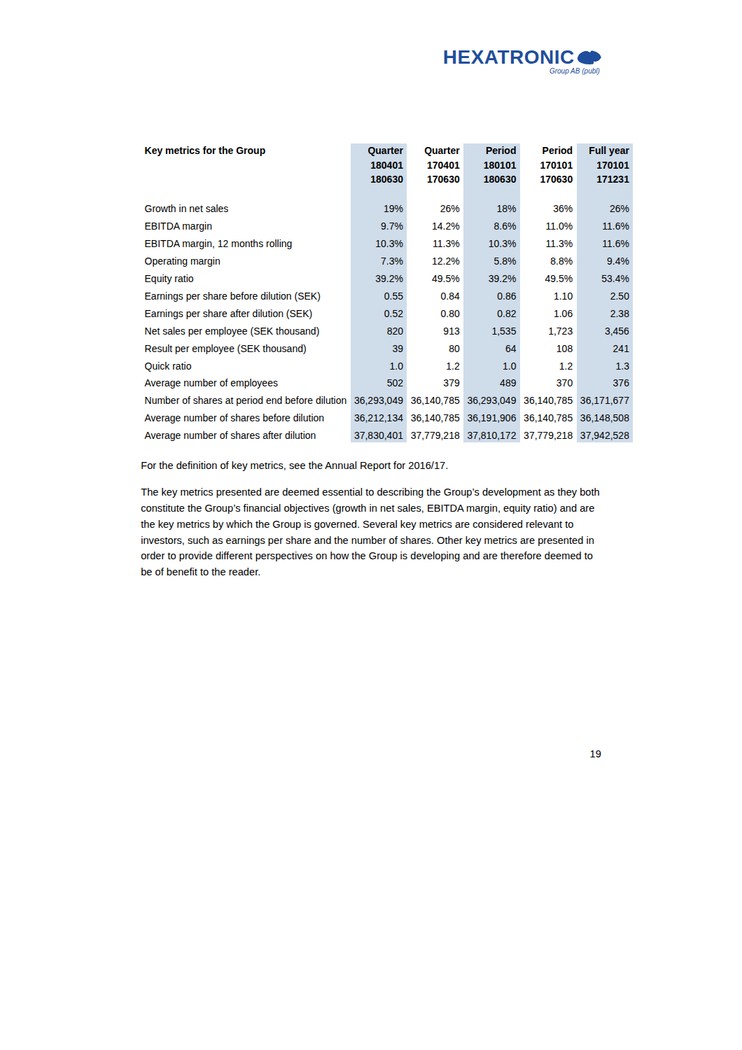HEXATRONIC
Group AB (publ)
| Key metrics for the Group | Quarter | Quarter | Period | Period | Full year |
| --- | --- | --- | --- | --- | --- |
| | 180401 | 170401 | 180101 | 170101 | 170101 |
| | 180630 | 170630 | 180630 | 170630 | 171231 |
| Growth in net sales | 19% | 26% | 18% | 36% | 26% |
| EBITDA margin | 9.7% | 14.2% | 8.6% | 11.0% | 11.6% |
| EBITDA margin, 12 months rolling | 10.3% | 11.3% | 10.3% | 11.3% | 11.6% |
| Operating margin | 7.3% | 12.2% | 5.8% | 8.8% | 9.4% |
| Equity ratio | 39.2% | 49.5% | 39.2% | 49.5% | 53.4% |
| Earnings per share before dilution (SEK) | 0.55 | 0.84 | 0.86 | 1.10 | 2.50 |
| Earnings per share after dilution (SEK) | 0.52 | 0.80 | 0.82 | 1.06 | 2.38 |
| Net sales per employee (SEK thousand) | 820 | 913 | 1,535 | 1,723 | 3,456 |
| Result per employee (SEK thousand) | 39 | 80 | 64 | 108 | 241 |
| Quick ratio | 1.0 | 1.2 | 1.0 | 1.2 | 1.3 |
| Average number of employees | 502 | 379 | 489 | 370 | 376 |
| Number of shares at period end before dilution | 36,293,049 | 36,140,785 | 36,293,049 | 36,140,785 | 36,171,677 |
| Average number of shares before dilution | 36,212,134 | 36,140,785 | 36,191,906 | 36,140,785 | 36,148,508 |
| Average number of shares after dilution | 37,830,401 | 37,779,218 | 37,810,172 | 37,779,218 | 37,942,528 |
For the definition of key metrics, see the Annual Report for 2016/17.
The key metrics presented are deemed essential to describing the Group’s development as they both constitute the Group’s financial objectives (growth in net sales, EBITDA margin, equity ratio) and are the key metrics by which the Group is governed. Several key metrics are considered relevant to investors, such as earnings per share and the number of shares. Other key metrics are presented in order to provide different perspectives on how the Group is developing and are therefore deemed to be of benefit to the reader.
19